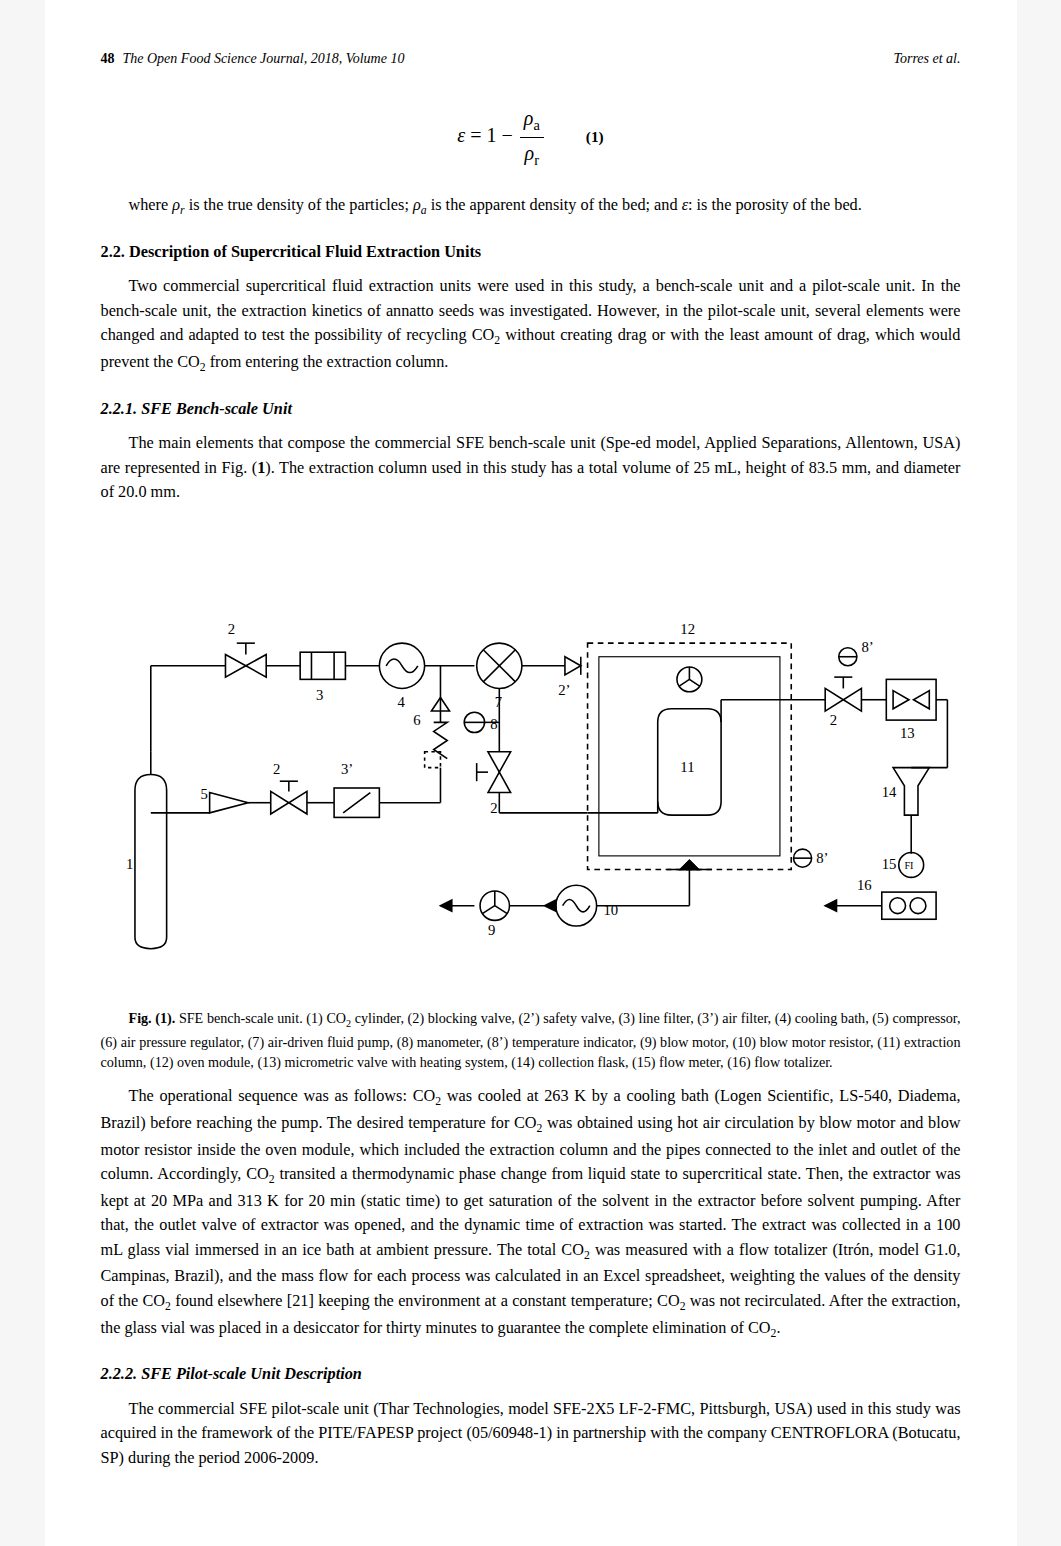48 The Open Food Science Journal, 2018, Volume 10
Torres et al.
ε = 1 − ρa ρr
(1)
where ρr is the true density of the particles; ρa is the apparent density of the bed; and ε: is the porosity of the bed.
2.2. Description of Supercritical Fluid Extraction Units
Two commercial supercritical fluid extraction units were used in this study, a bench-scale unit and a pilot-scale unit. In the bench-scale unit, the extraction kinetics of annatto seeds was investigated. However, in the pilot-scale unit, several elements were changed and adapted to test the possibility of recycling CO2 without creating drag or with the least amount of drag, which would prevent the CO2 from entering the extraction column.
2.2.1. SFE Bench-scale Unit
The main elements that compose the commercial SFE bench-scale unit (Spe-ed model, Applied Separations, Allentown, USA) are represented in Fig. (1). The extraction column used in this study has a total volume of 25 mL, height of 83.5 mm, and diameter of 20.0 mm.
1 2 3 4 7 2’ 2 8 6 5 2 3’ 12 11 2 8’ 13 14 FI 15 16 8’ 9 10
Fig. (1). SFE bench-scale unit. (1) CO2 cylinder, (2) blocking valve, (2’) safety valve, (3) line filter, (3’) air filter, (4) cooling bath, (5) compressor, (6) air pressure regulator, (7) air-driven fluid pump, (8) manometer, (8’) temperature indicator, (9) blow motor, (10) blow motor resistor, (11) extraction column, (12) oven module, (13) micrometric valve with heating system, (14) collection flask, (15) flow meter, (16) flow totalizer.
The operational sequence was as follows: CO2 was cooled at 263 K by a cooling bath (Logen Scientific, LS-540, Diadema, Brazil) before reaching the pump. The desired temperature for CO2 was obtained using hot air circulation by blow motor and blow motor resistor inside the oven module, which included the extraction column and the pipes connected to the inlet and outlet of the column. Accordingly, CO2 transited a thermodynamic phase change from liquid state to supercritical state. Then, the extractor was kept at 20 MPa and 313 K for 20 min (static time) to get saturation of the solvent in the extractor before solvent pumping. After that, the outlet valve of extractor was opened, and the dynamic time of extraction was started. The extract was collected in a 100 mL glass vial immersed in an ice bath at ambient pressure. The total CO2 was measured with a flow totalizer (Itrón, model G1.0, Campinas, Brazil), and the mass flow for each process was calculated in an Excel spreadsheet, weighting the values of the density of the CO2 found elsewhere [21] keeping the environment at a constant temperature; CO2 was not recirculated. After the extraction, the glass vial was placed in a desiccator for thirty minutes to guarantee the complete elimination of CO2.
2.2.2. SFE Pilot-scale Unit Description
The commercial SFE pilot-scale unit (Thar Technologies, model SFE-2X5 LF-2-FMC, Pittsburgh, USA) used in this study was acquired in the framework of the PITE/FAPESP project (05/60948-1) in partnership with the company CENTROFLORA (Botucatu, SP) during the period 2006-2009.